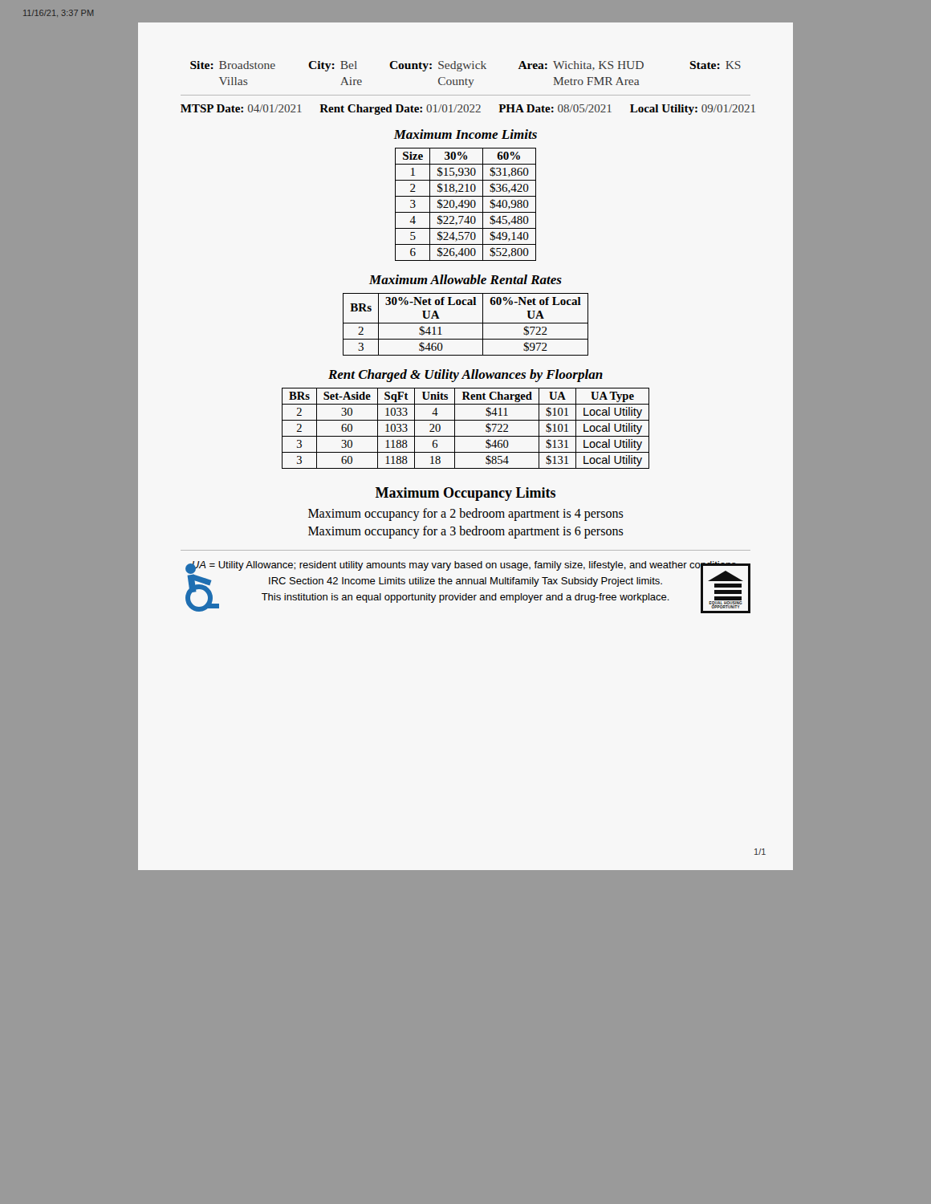11/16/21, 3:37 PM
| Site: | Broadstone Villas | City: | Bel Aire | County: | Sedgwick County | Area: | Wichita, KS HUD Metro FMR Area | State: | KS |
MTSP Date: 04/01/2021 Rent Charged Date: 01/01/2022 PHA Date: 08/05/2021 Local Utility: 09/01/2021
Maximum Income Limits
| Size | 30% | 60% |
| --- | --- | --- |
| 1 | $15,930 | $31,860 |
| 2 | $18,210 | $36,420 |
| 3 | $20,490 | $40,980 |
| 4 | $22,740 | $45,480 |
| 5 | $24,570 | $49,140 |
| 6 | $26,400 | $52,800 |
Maximum Allowable Rental Rates
| BRs | 30%-Net of Local UA | 60%-Net of Local UA |
| --- | --- | --- |
| 2 | $411 | $722 |
| 3 | $460 | $972 |
Rent Charged & Utility Allowances by Floorplan
| BRs | Set-Aside | SqFt | Units | Rent Charged | UA | UA Type |
| --- | --- | --- | --- | --- | --- | --- |
| 2 | 30 | 1033 | 4 | $411 | $101 | Local Utility |
| 2 | 60 | 1033 | 20 | $722 | $101 | Local Utility |
| 3 | 30 | 1188 | 6 | $460 | $131 | Local Utility |
| 3 | 60 | 1188 | 18 | $854 | $131 | Local Utility |
Maximum Occupancy Limits
Maximum occupancy for a 2 bedroom apartment is 4 persons
Maximum occupancy for a 3 bedroom apartment is 6 persons
UA = Utility Allowance; resident utility amounts may vary based on usage, family size, lifestyle, and weather conditions.
IRC Section 42 Income Limits utilize the annual Multifamily Tax Subsidy Project limits.
This institution is an equal opportunity provider and employer and a drug-free workplace.
EQUAL HOUSING
OPPORTUNITY
1/1